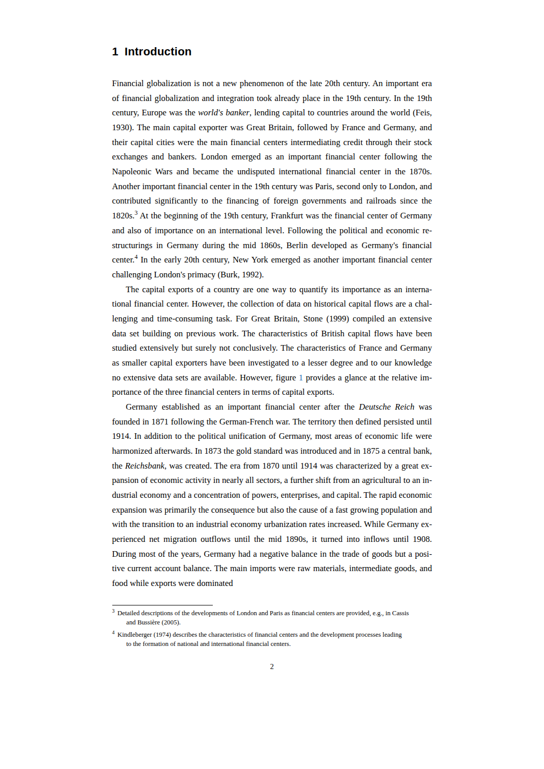1 Introduction
Financial globalization is not a new phenomenon of the late 20th century. An important era of financial globalization and integration took already place in the 19th century. In the 19th century, Europe was the world's banker, lending capital to countries around the world (Feis, 1930). The main capital exporter was Great Britain, followed by France and Germany, and their capital cities were the main financial centers intermediating credit through their stock exchanges and bankers. London emerged as an important financial center following the Napoleonic Wars and became the undisputed international financial center in the 1870s. Another important financial center in the 19th century was Paris, second only to London, and contributed significantly to the financing of foreign governments and railroads since the 1820s.3 At the beginning of the 19th century, Frankfurt was the financial center of Germany and also of importance on an international level. Following the political and economic restructurings in Germany during the mid 1860s, Berlin developed as Germany's financial center.4 In the early 20th century, New York emerged as another important financial center challenging London's primacy (Burk, 1992).
The capital exports of a country are one way to quantify its importance as an international financial center. However, the collection of data on historical capital flows are a challenging and time-consuming task. For Great Britain, Stone (1999) compiled an extensive data set building on previous work. The characteristics of British capital flows have been studied extensively but surely not conclusively. The characteristics of France and Germany as smaller capital exporters have been investigated to a lesser degree and to our knowledge no extensive data sets are available. However, figure 1 provides a glance at the relative importance of the three financial centers in terms of capital exports.
Germany established as an important financial center after the Deutsche Reich was founded in 1871 following the German-French war. The territory then defined persisted until 1914. In addition to the political unification of Germany, most areas of economic life were harmonized afterwards. In 1873 the gold standard was introduced and in 1875 a central bank, the Reichsbank, was created. The era from 1870 until 1914 was characterized by a great expansion of economic activity in nearly all sectors, a further shift from an agricultural to an industrial economy and a concentration of powers, enterprises, and capital. The rapid economic expansion was primarily the consequence but also the cause of a fast growing population and with the transition to an industrial economy urbanization rates increased. While Germany experienced net migration outflows until the mid 1890s, it turned into inflows until 1908. During most of the years, Germany had a negative balance in the trade of goods but a positive current account balance. The main imports were raw materials, intermediate goods, and food while exports were dominated
3
Detailed descriptions of the developments of London and Paris as financial centers are provided, e.g., in Cassis and Bussière (2005).
4
Kindleberger (1974) describes the characteristics of financial centers and the development processes leading to the formation of national and international financial centers.
2